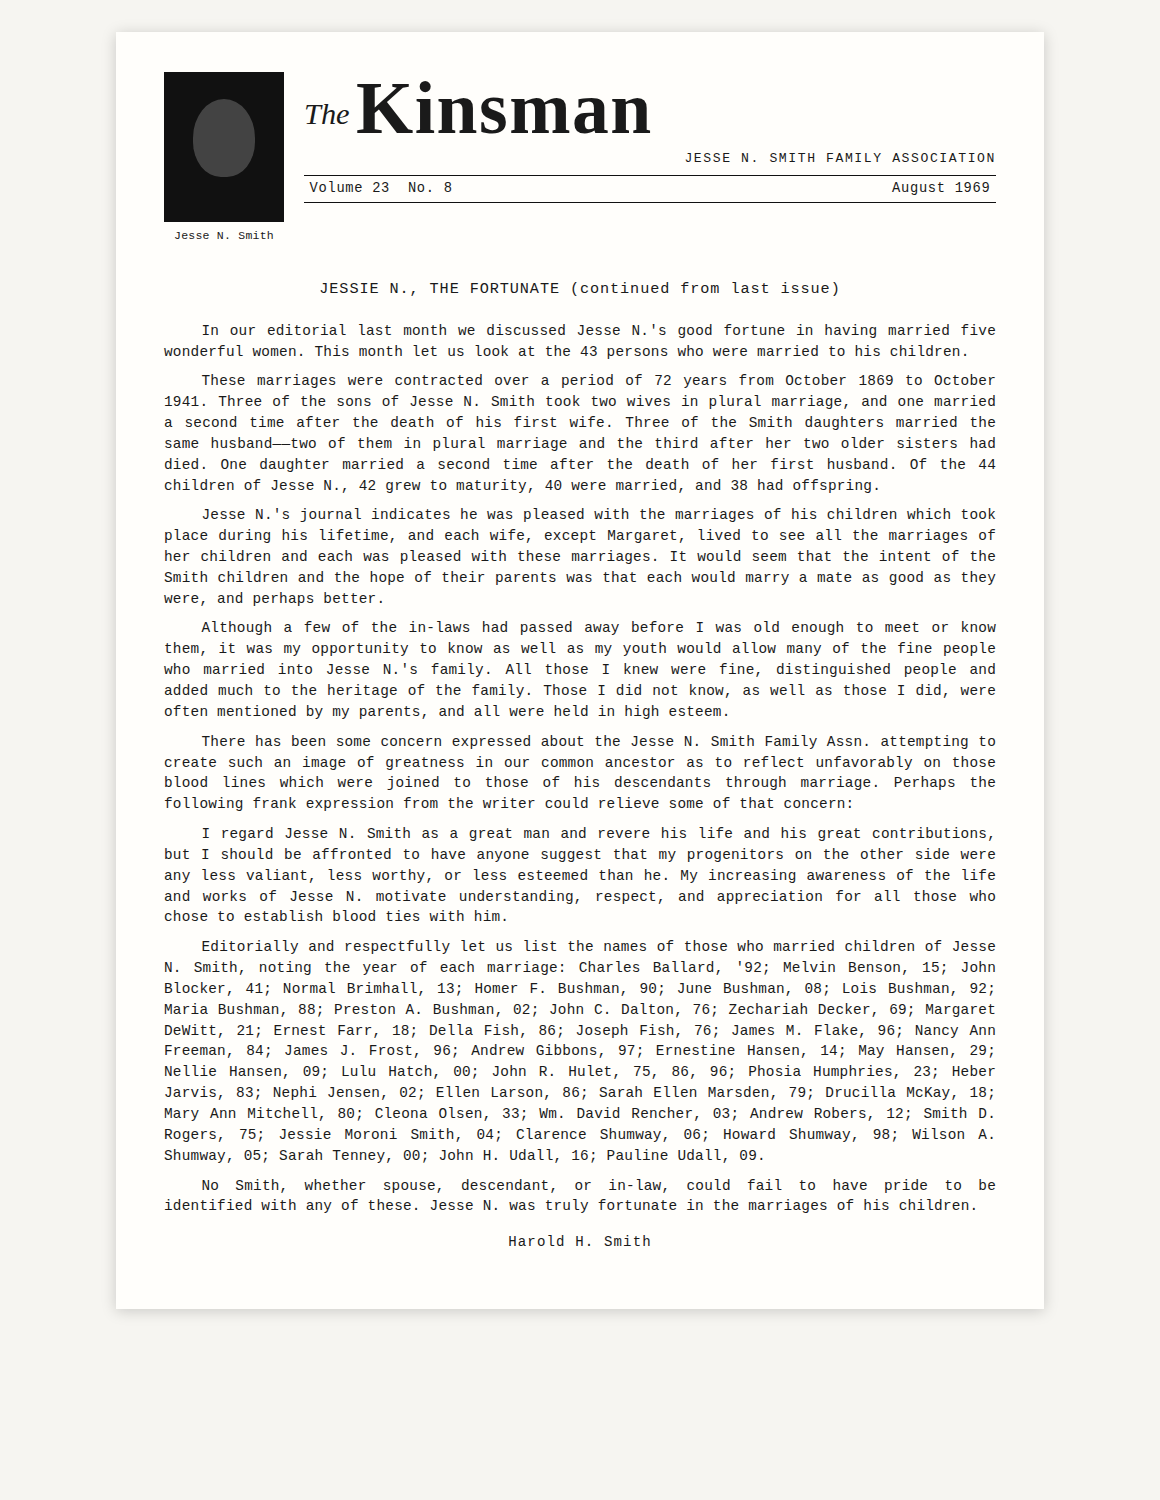Jesse N. Smith
The Kinsman
JESSE N. SMITH FAMILY ASSOCIATION
Volume 23 No. 8 August 1969
JESSIE N., THE FORTUNATE (continued from last issue)
In our editorial last month we discussed Jesse N.'s good fortune in having married five wonderful women. This month let us look at the 43 persons who were married to his children.
These marriages were contracted over a period of 72 years from October 1869 to October 1941. Three of the sons of Jesse N. Smith took two wives in plural marriage, and one married a second time after the death of his first wife. Three of the Smith daughters married the same husband——two of them in plural marriage and the third after her two older sisters had died. One daughter married a second time after the death of her first husband. Of the 44 children of Jesse N., 42 grew to maturity, 40 were married, and 38 had offspring.
Jesse N.'s journal indicates he was pleased with the marriages of his children which took place during his lifetime, and each wife, except Margaret, lived to see all the marriages of her children and each was pleased with these marriages. It would seem that the intent of the Smith children and the hope of their parents was that each would marry a mate as good as they were, and perhaps better.
Although a few of the in-laws had passed away before I was old enough to meet or know them, it was my opportunity to know as well as my youth would allow many of the fine people who married into Jesse N.'s family. All those I knew were fine, distinguished people and added much to the heritage of the family. Those I did not know, as well as those I did, were often mentioned by my parents, and all were held in high esteem.
There has been some concern expressed about the Jesse N. Smith Family Assn. attempting to create such an image of greatness in our common ancestor as to reflect unfavorably on those blood lines which were joined to those of his descendants through marriage. Perhaps the following frank expression from the writer could relieve some of that concern:
I regard Jesse N. Smith as a great man and revere his life and his great contributions, but I should be affronted to have anyone suggest that my progenitors on the other side were any less valiant, less worthy, or less esteemed than he. My increasing awareness of the life and works of Jesse N. motivate understanding, respect, and appreciation for all those who chose to establish blood ties with him.
Editorially and respectfully let us list the names of those who married children of Jesse N. Smith, noting the year of each marriage: Charles Ballard, '92; Melvin Benson, 15; John Blocker, 41; Normal Brimhall, 13; Homer F. Bushman, 90; June Bushman, 08; Lois Bushman, 92; Maria Bushman, 88; Preston A. Bushman, 02; John C. Dalton, 76; Zechariah Decker, 69; Margaret DeWitt, 21; Ernest Farr, 18; Della Fish, 86; Joseph Fish, 76; James M. Flake, 96; Nancy Ann Freeman, 84; James J. Frost, 96; Andrew Gibbons, 97; Ernestine Hansen, 14; May Hansen, 29; Nellie Hansen, 09; Lulu Hatch, 00; John R. Hulet, 75, 86, 96; Phosia Humphries, 23; Heber Jarvis, 83; Nephi Jensen, 02; Ellen Larson, 86; Sarah Ellen Marsden, 79; Drucilla McKay, 18; Mary Ann Mitchell, 80; Cleona Olsen, 33; Wm. David Rencher, 03; Andrew Robers, 12; Smith D. Rogers, 75; Jessie Moroni Smith, 04; Clarence Shumway, 06; Howard Shumway, 98; Wilson A. Shumway, 05; Sarah Tenney, 00; John H. Udall, 16; Pauline Udall, 09.
No Smith, whether spouse, descendant, or in-law, could fail to have pride to be identified with any of these. Jesse N. was truly fortunate in the marriages of his children.
Harold H. Smith